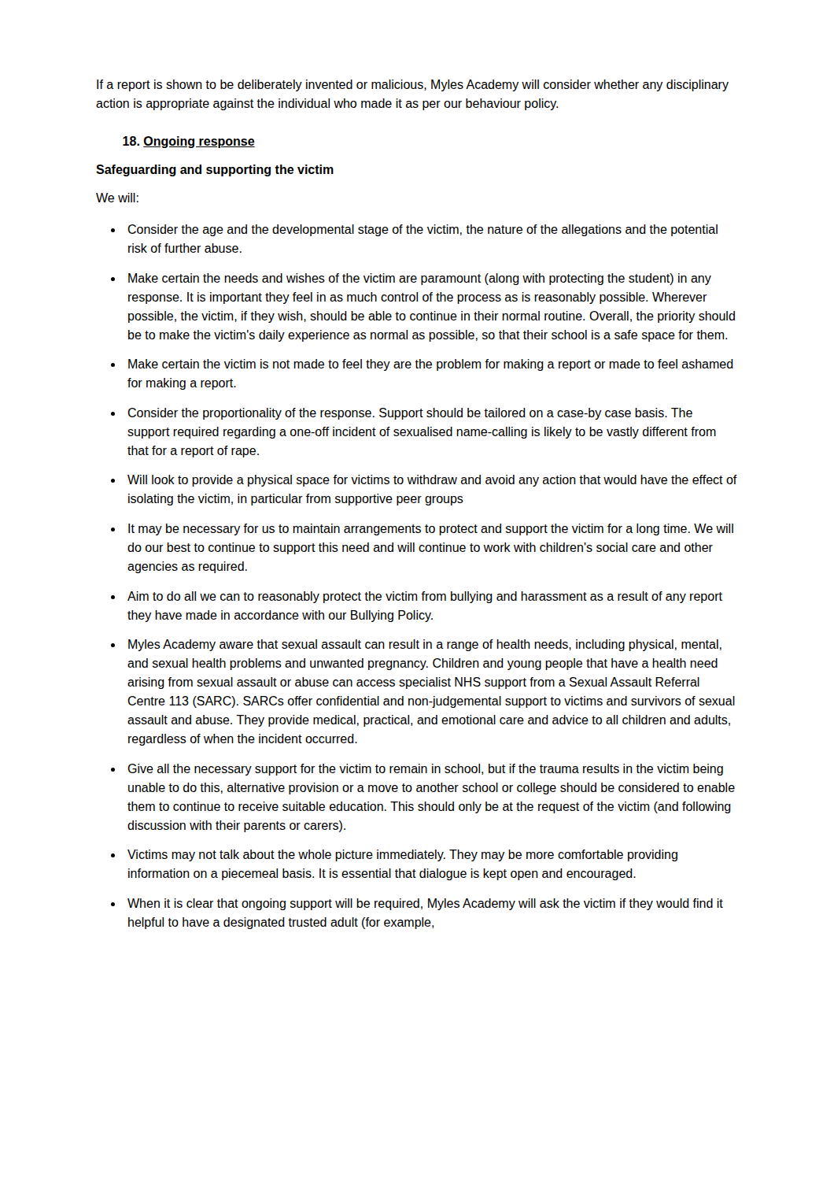If a report is shown to be deliberately invented or malicious, Myles Academy will consider whether any disciplinary action is appropriate against the individual who made it as per our behaviour policy.
18. Ongoing response
Safeguarding and supporting the victim
We will:
Consider the age and the developmental stage of the victim, the nature of the allegations and the potential risk of further abuse.
Make certain the needs and wishes of the victim are paramount (along with protecting the student) in any response. It is important they feel in as much control of the process as is reasonably possible. Wherever possible, the victim, if they wish, should be able to continue in their normal routine. Overall, the priority should be to make the victim's daily experience as normal as possible, so that their school is a safe space for them.
Make certain the victim is not made to feel they are the problem for making a report or made to feel ashamed for making a report.
Consider the proportionality of the response. Support should be tailored on a case-by case basis. The support required regarding a one-off incident of sexualised name-calling is likely to be vastly different from that for a report of rape.
Will look to provide a physical space for victims to withdraw and avoid any action that would have the effect of isolating the victim, in particular from supportive peer groups
It may be necessary for us to maintain arrangements to protect and support the victim for a long time. We will do our best to continue to support this need and will continue to work with children's social care and other agencies as required.
Aim to do all we can to reasonably protect the victim from bullying and harassment as a result of any report they have made in accordance with our Bullying Policy.
Myles Academy aware that sexual assault can result in a range of health needs, including physical, mental, and sexual health problems and unwanted pregnancy. Children and young people that have a health need arising from sexual assault or abuse can access specialist NHS support from a Sexual Assault Referral Centre 113 (SARC). SARCs offer confidential and non-judgemental support to victims and survivors of sexual assault and abuse. They provide medical, practical, and emotional care and advice to all children and adults, regardless of when the incident occurred.
Give all the necessary support for the victim to remain in school, but if the trauma results in the victim being unable to do this, alternative provision or a move to another school or college should be considered to enable them to continue to receive suitable education. This should only be at the request of the victim (and following discussion with their parents or carers).
Victims may not talk about the whole picture immediately. They may be more comfortable providing information on a piecemeal basis. It is essential that dialogue is kept open and encouraged.
When it is clear that ongoing support will be required, Myles Academy will ask the victim if they would find it helpful to have a designated trusted adult (for example,